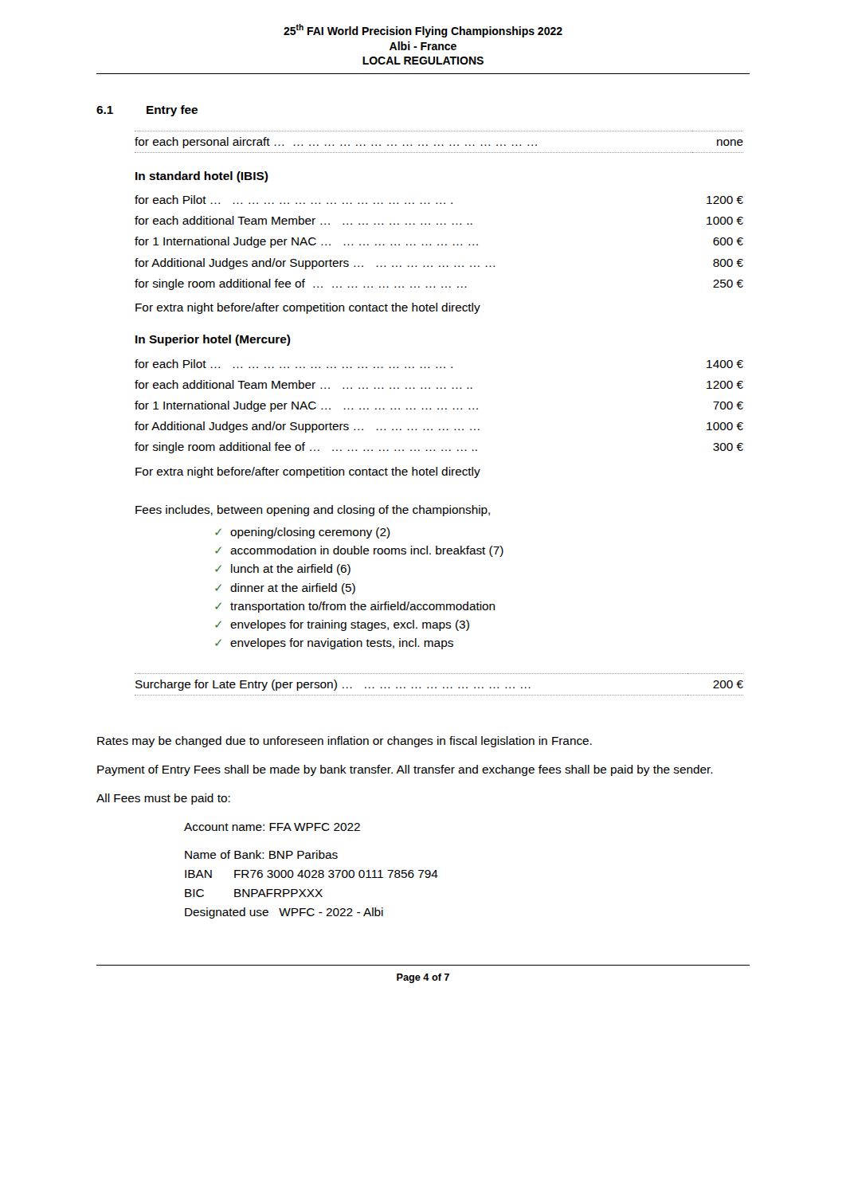25th FAI World Precision Flying Championships 2022
Albi - France
LOCAL REGULATIONS
6.1 Entry fee
| for each personal aircraft … … … … … … … … … … … … … … … … … | none |
In standard hotel (IBIS)
| for each Pilot … … … … … … … … … … … … … … … . | 1200 € |
| for each additional Team Member … … … … … … … … … .. | 1000 € |
| for 1 International Judge per NAC … … … … … … … … … … | 600 € |
| for Additional Judges and/or Supporters … … … … … … … … … | 800 € |
| for single room additional fee of … … … … … … … … … … | 250 € |
For extra night before/after competition contact the hotel directly
In Superior hotel (Mercure)
| for each Pilot … … … … … … … … … … … … … … … . | 1400 € |
| for each additional Team Member … … … … … … … … … .. | 1200 € |
| for 1 International Judge per NAC … … … … … … … … … … | 700 € |
| for Additional Judges and/or Supporters … … … … … … … … | 1000 € |
| for single room additional fee of … … … … … … … … … … .. | 300 € |
For extra night before/after competition contact the hotel directly
Fees includes, between opening and closing of the championship,
opening/closing ceremony (2)
accommodation in double rooms incl. breakfast (7)
lunch at the airfield (6)
dinner at the airfield (5)
transportation to/from the airfield/accommodation
envelopes for training stages, excl. maps (3)
envelopes for navigation tests, incl. maps
| Surcharge for Late Entry (per person) … … … … … … … … … … … … | 200 € |
Rates may be changed due to unforeseen inflation or changes in fiscal legislation in France.
Payment of Entry Fees shall be made by bank transfer. All transfer and exchange fees shall be paid by the sender.
All Fees must be paid to:
Account name: FFA WPFC 2022
Name of Bank: BNP Paribas
IBANFR76 3000 4028 3700 0111 7856 794
BICBNPAFRPPXXX
Designated use WPFC - 2022 - Albi
Page 4 of 7